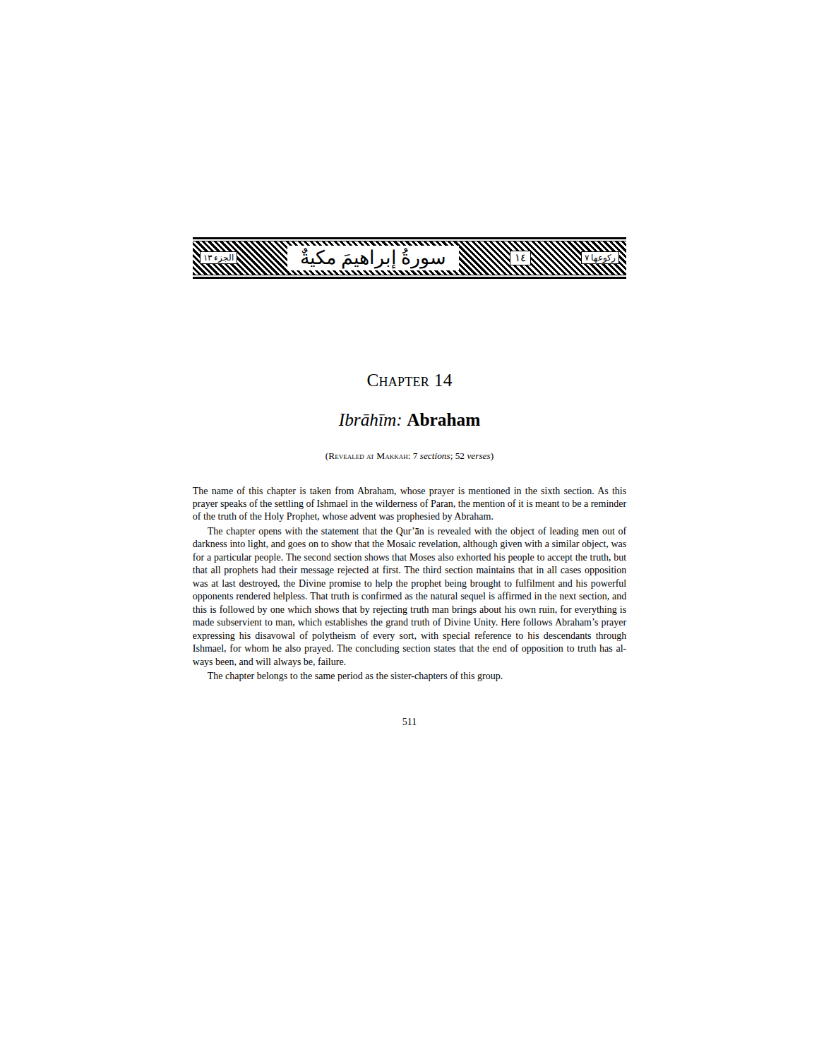الجزء ١٣ سورةُ إبراهيمَ مكيةٌ ١٤ ركوعها ٧
Chapter 14
Ibrāhīm: Abraham
(Revealed at Makkah: 7 sections; 52 verses)
The name of this chapter is taken from Abraham, whose prayer is mentioned in the sixth section. As this prayer speaks of the settling of Ishmael in the wilderness of Paran, the mention of it is meant to be a reminder of the truth of the Holy Prophet, whose advent was prophesied by Abraham.
The chapter opens with the statement that the Qur’ān is revealed with the object of leading men out of darkness into light, and goes on to show that the Mosaic revelation, although given with a similar object, was for a particular people. The second section shows that Moses also exhorted his people to accept the truth, but that all prophets had their message rejected at first. The third section maintains that in all cases opposition was at last destroyed, the Divine promise to help the prophet being brought to fulfilment and his powerful opponents rendered helpless. That truth is confirmed as the natural sequel is affirmed in the next section, and this is followed by one which shows that by rejecting truth man brings about his own ruin, for everything is made subservient to man, which establishes the grand truth of Divine Unity. Here follows Abraham’s prayer expressing his disavowal of polytheism of every sort, with special reference to his descendants through Ishmael, for whom he also prayed. The concluding section states that the end of opposition to truth has always been, and will always be, failure.
The chapter belongs to the same period as the sister-chapters of this group.
511